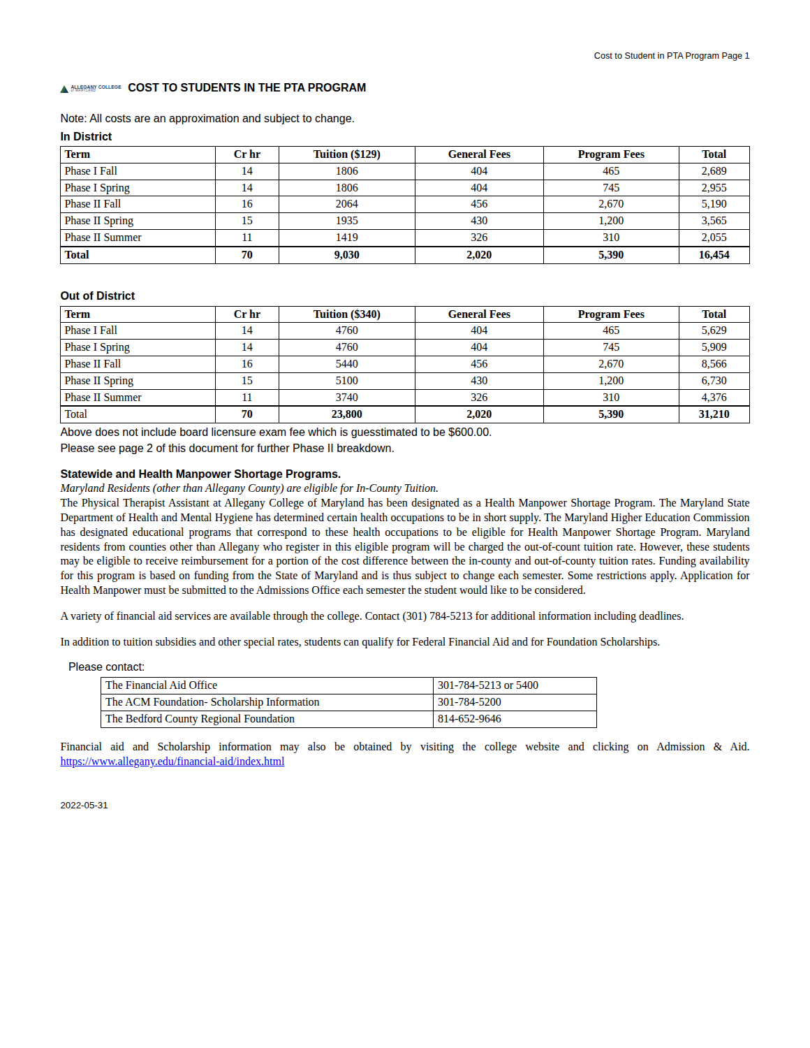Cost to Student in PTA Program Page 1
ALLEGANY COLLEGE of MARYLAND
COST TO STUDENTS IN THE PTA PROGRAM
Note: All costs are an approximation and subject to change.
In District
| Term | Cr hr | Tuition ($129) | General Fees | Program Fees | Total |
| --- | --- | --- | --- | --- | --- |
| Phase I Fall | 14 | 1806 | 404 | 465 | 2,689 |
| Phase I Spring | 14 | 1806 | 404 | 745 | 2,955 |
| Phase II Fall | 16 | 2064 | 456 | 2,670 | 5,190 |
| Phase II Spring | 15 | 1935 | 430 | 1,200 | 3,565 |
| Phase II Summer | 11 | 1419 | 326 | 310 | 2,055 |
| Total | 70 | 9,030 | 2,020 | 5,390 | 16,454 |
Out of District
| Term | Cr hr | Tuition ($340) | General Fees | Program Fees | Total |
| --- | --- | --- | --- | --- | --- |
| Phase I Fall | 14 | 4760 | 404 | 465 | 5,629 |
| Phase I Spring | 14 | 4760 | 404 | 745 | 5,909 |
| Phase II Fall | 16 | 5440 | 456 | 2,670 | 8,566 |
| Phase II Spring | 15 | 5100 | 430 | 1,200 | 6,730 |
| Phase II Summer | 11 | 3740 | 326 | 310 | 4,376 |
| Total | 70 | 23,800 | 2,020 | 5,390 | 31,210 |
Above does not include board licensure exam fee which is guesstimated to be $600.00.
Please see page 2 of this document for further Phase II breakdown.
Statewide and Health Manpower Shortage Programs.
Maryland Residents (other than Allegany County) are eligible for In-County Tuition.
The Physical Therapist Assistant at Allegany College of Maryland has been designated as a Health Manpower Shortage Program. The Maryland State Department of Health and Mental Hygiene has determined certain health occupations to be in short supply. The Maryland Higher Education Commission has designated educational programs that correspond to these health occupations to be eligible for Health Manpower Shortage Program. Maryland residents from counties other than Allegany who register in this eligible program will be charged the out-of-count tuition rate. However, these students may be eligible to receive reimbursement for a portion of the cost difference between the in-county and out-of-county tuition rates. Funding availability for this program is based on funding from the State of Maryland and is thus subject to change each semester. Some restrictions apply. Application for Health Manpower must be submitted to the Admissions Office each semester the student would like to be considered.
A variety of financial aid services are available through the college. Contact (301) 784-5213 for additional information including deadlines.
In addition to tuition subsidies and other special rates, students can qualify for Federal Financial Aid and for Foundation Scholarships.
Please contact:
| The Financial Aid Office | 301-784-5213 or 5400 |
| The ACM Foundation- Scholarship Information | 301-784-5200 |
| The Bedford County Regional Foundation | 814-652-9646 |
Financial aid and Scholarship information may also be obtained by visiting the college website and clicking on Admission & Aid. https://www.allegany.edu/financial-aid/index.html
2022-05-31